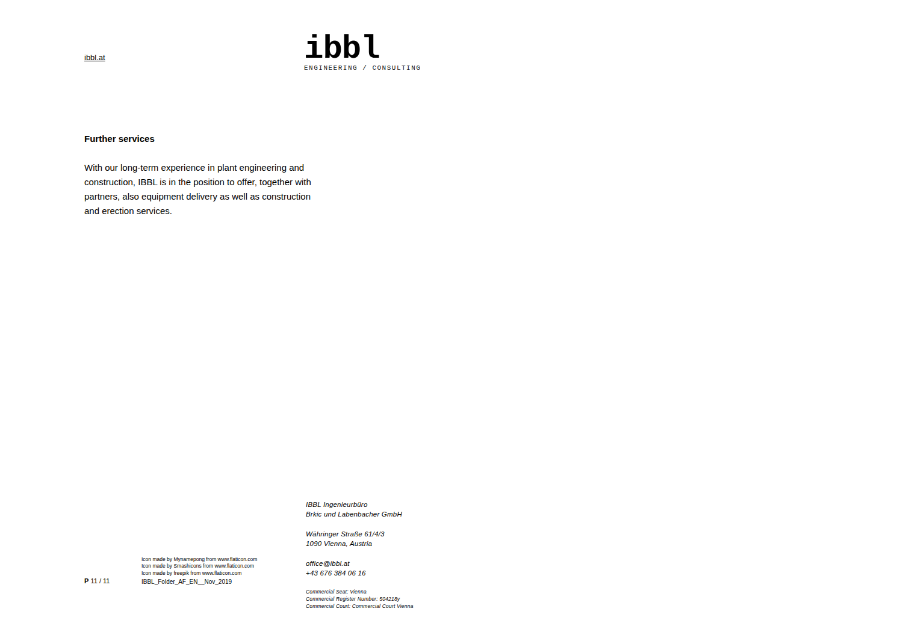ibbl.at
ibbl
ENGINEERING / CONSULTING
Further services
With our long-term experience in plant engineering and construction, IBBL is in the position to offer, together with partners, also equipment delivery as well as construction and erection services.
Icon made by Mynamepong from www.flaticon.com
Icon made by Smashicons from www.flaticon.com
Icon made by freepik from www.flaticon.com
P 11 / 11
IBBL_Folder_AF_EN__Nov_2019
IBBL Ingenieurbüro
Brkic und Labenbacher GmbH
Währinger Straße 61/4/3
1090 Vienna, Austria
office@ibbl.at
+43 676 384 06 16
Commercial Seat: Vienna
Commercial Register Number: 504218y
Commercial Court: Commercial Court Vienna